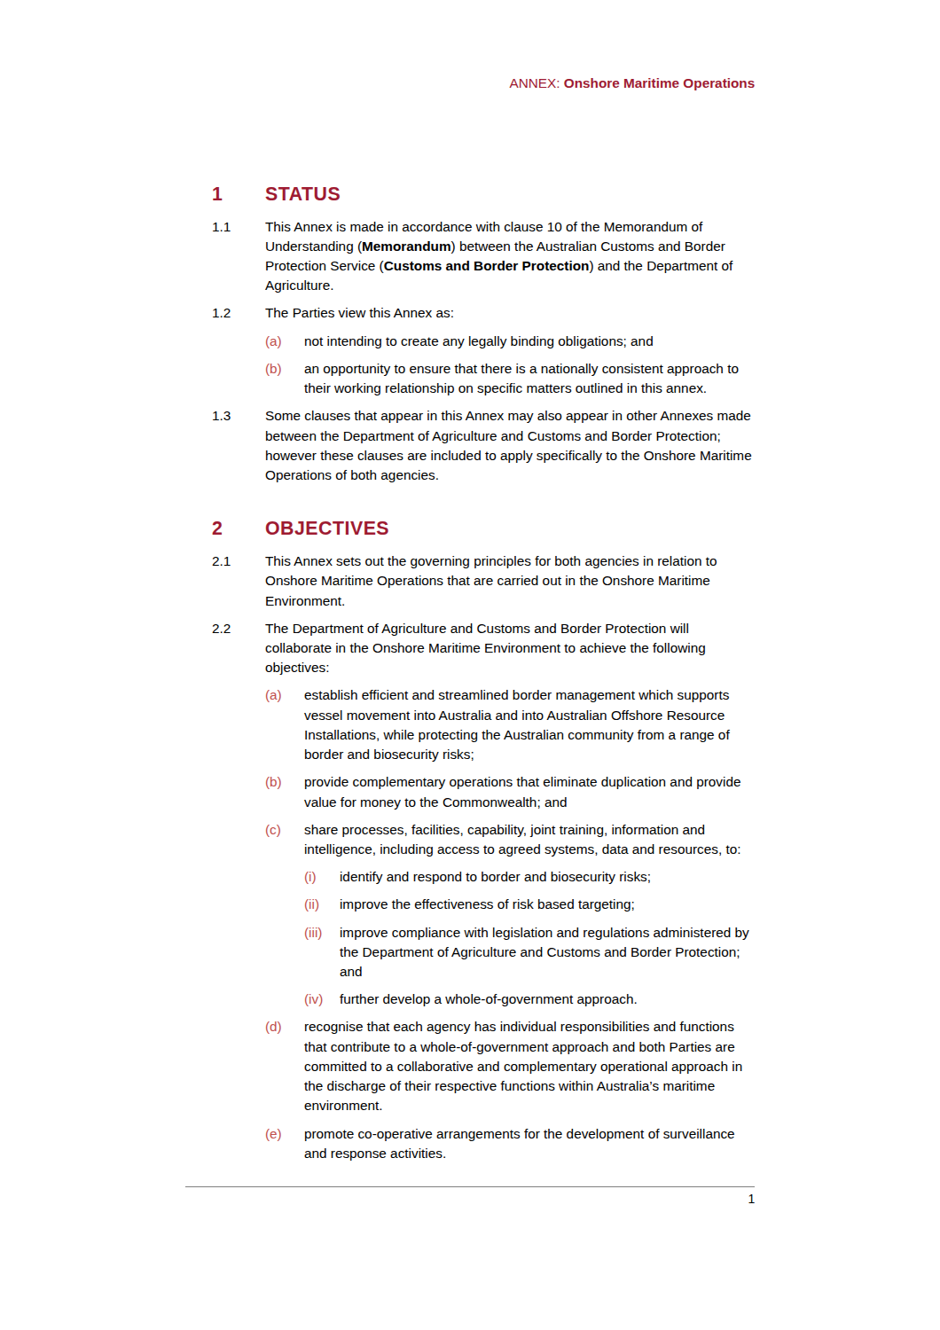ANNEX: Onshore Maritime Operations
1 STATUS
1.1
This Annex is made in accordance with clause 10 of the Memorandum of Understanding (Memorandum) between the Australian Customs and Border Protection Service (Customs and Border Protection) and the Department of Agriculture.
1.2
The Parties view this Annex as:
(a)
not intending to create any legally binding obligations; and
(b)
an opportunity to ensure that there is a nationally consistent approach to their working relationship on specific matters outlined in this annex.
1.3
Some clauses that appear in this Annex may also appear in other Annexes made between the Department of Agriculture and Customs and Border Protection; however these clauses are included to apply specifically to the Onshore Maritime Operations of both agencies.
2 OBJECTIVES
2.1
This Annex sets out the governing principles for both agencies in relation to Onshore Maritime Operations that are carried out in the Onshore Maritime Environment.
2.2
The Department of Agriculture and Customs and Border Protection will collaborate in the Onshore Maritime Environment to achieve the following objectives:
(a)
establish efficient and streamlined border management which supports vessel movement into Australia and into Australian Offshore Resource Installations, while protecting the Australian community from a range of border and biosecurity risks;
(b)
provide complementary operations that eliminate duplication and provide value for money to the Commonwealth; and
(c)
share processes, facilities, capability, joint training, information and intelligence, including access to agreed systems, data and resources, to:
(i)
identify and respond to border and biosecurity risks;
(ii)
improve the effectiveness of risk based targeting;
(iii)
improve compliance with legislation and regulations administered by the Department of Agriculture and Customs and Border Protection; and
(iv)
further develop a whole-of-government approach.
(d)
recognise that each agency has individual responsibilities and functions that contribute to a whole-of-government approach and both Parties are committed to a collaborative and complementary operational approach in the discharge of their respective functions within Australia’s maritime environment.
(e)
promote co-operative arrangements for the development of surveillance and response activities.
1